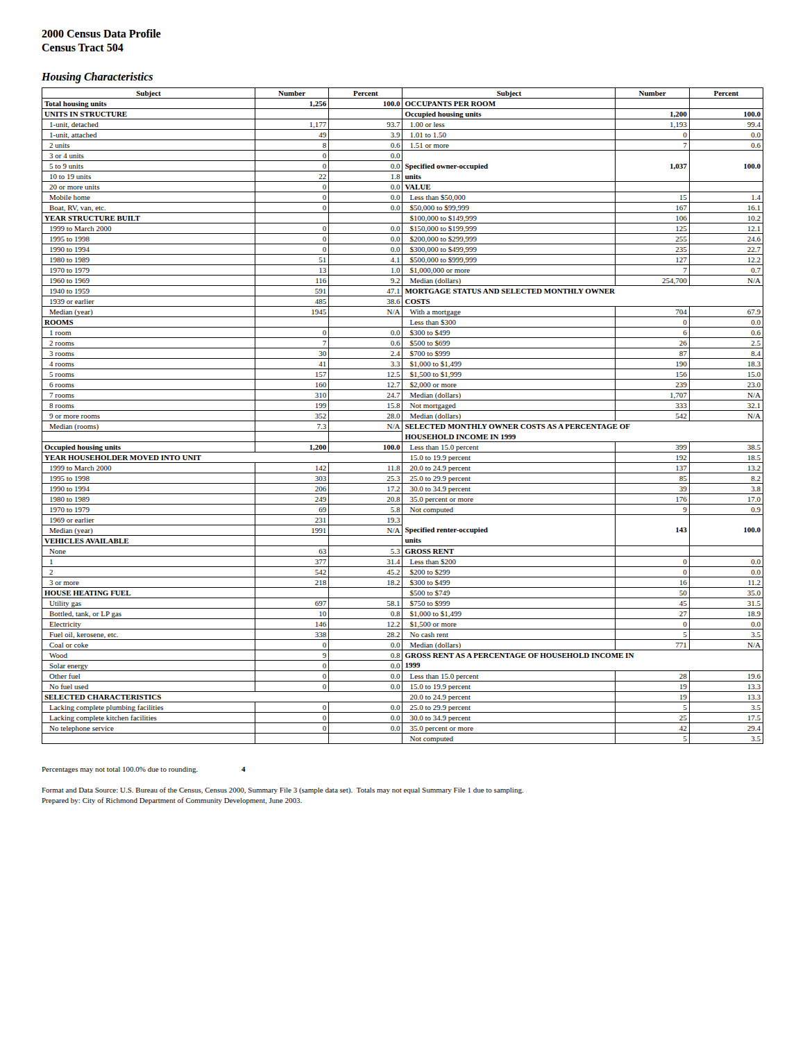2000 Census Data Profile
Census Tract 504
Housing Characteristics
| Subject | Number | Percent | Subject | Number | Percent |
| --- | --- | --- | --- | --- | --- |
| Total housing units | 1,256 | 100.0 | OCCUPANTS PER ROOM | | |
| UNITS IN STRUCTURE | | | Occupied housing units | 1,200 | 100.0 |
| 1-unit, detached | 1,177 | 93.7 | 1.00 or less | 1,193 | 99.4 |
| 1-unit, attached | 49 | 3.9 | 1.01 to 1.50 | 0 | 0.0 |
| 2 units | 8 | 0.6 | 1.51 or more | 7 | 0.6 |
| 3 or 4 units | 0 | 0.0 | | | |
| 5 to 9 units | 0 | 0.0 | Specified owner-occupied | 1,037 | 100.0 |
| 10 to 19 units | 22 | 1.8 | units | | |
| 20 or more units | 0 | 0.0 | VALUE | | |
| Mobile home | 0 | 0.0 | Less than $50,000 | 15 | 1.4 |
| Boat, RV, van, etc. | 0 | 0.0 | $50,000 to $99,999 | 167 | 16.1 |
| YEAR STRUCTURE BUILT | | | $100,000 to $149,999 | 106 | 10.2 |
| 1999 to March 2000 | 0 | 0.0 | $150,000 to $199,999 | 125 | 12.1 |
| 1995 to 1998 | 0 | 0.0 | $200,000 to $299,999 | 255 | 24.6 |
| 1990 to 1994 | 0 | 0.0 | $300,000 to $499,999 | 235 | 22.7 |
| 1980 to 1989 | 51 | 4.1 | $500,000 to $999,999 | 127 | 12.2 |
| 1970 to 1979 | 13 | 1.0 | $1,000,000 or more | 7 | 0.7 |
| 1960 to 1969 | 116 | 9.2 | Median (dollars) | 254,700 | N/A |
| 1940 to 1959 | 591 | 47.1 | MORTGAGE STATUS AND SELECTED MONTHLY OWNER |
| 1939 or earlier | 485 | 38.6 | COSTS |
| Median (year) | 1945 | N/A | With a mortgage | 704 | 67.9 |
| ROOMS | | | Less than $300 | 0 | 0.0 |
| 1 room | 0 | 0.0 | $300 to $499 | 6 | 0.6 |
| 2 rooms | 7 | 0.6 | $500 to $699 | 26 | 2.5 |
| 3 rooms | 30 | 2.4 | $700 to $999 | 87 | 8.4 |
| 4 rooms | 41 | 3.3 | $1,000 to $1,499 | 190 | 18.3 |
| 5 rooms | 157 | 12.5 | $1,500 to $1,999 | 156 | 15.0 |
| 6 rooms | 160 | 12.7 | $2,000 or more | 239 | 23.0 |
| 7 rooms | 310 | 24.7 | Median (dollars) | 1,707 | N/A |
| 8 rooms | 199 | 15.8 | Not mortgaged | 333 | 32.1 |
| 9 or more rooms | 352 | 28.0 | Median (dollars) | 542 | N/A |
| Median (rooms) | 7.3 | N/A | SELECTED MONTHLY OWNER COSTS AS A PERCENTAGE OF |
| | | | HOUSEHOLD INCOME IN 1999 |
| Occupied housing units | 1,200 | 100.0 | Less than 15.0 percent | 399 | 38.5 |
| YEAR HOUSEHOLDER MOVED INTO UNIT | 15.0 to 19.9 percent | 192 | 18.5 |
| 1999 to March 2000 | 142 | 11.8 | 20.0 to 24.9 percent | 137 | 13.2 |
| 1995 to 1998 | 303 | 25.3 | 25.0 to 29.9 percent | 85 | 8.2 |
| 1990 to 1994 | 206 | 17.2 | 30.0 to 34.9 percent | 39 | 3.8 |
| 1980 to 1989 | 249 | 20.8 | 35.0 percent or more | 176 | 17.0 |
| 1970 to 1979 | 69 | 5.8 | Not computed | 9 | 0.9 |
| 1969 or earlier | 231 | 19.3 | | | |
| Median (year) | 1991 | N/A | Specified renter-occupied | 143 | 100.0 |
| VEHICLES AVAILABLE | | | units | | |
| None | 63 | 5.3 | GROSS RENT | | |
| 1 | 377 | 31.4 | Less than $200 | 0 | 0.0 |
| 2 | 542 | 45.2 | $200 to $299 | 0 | 0.0 |
| 3 or more | 218 | 18.2 | $300 to $499 | 16 | 11.2 |
| HOUSE HEATING FUEL | | | $500 to $749 | 50 | 35.0 |
| Utility gas | 697 | 58.1 | $750 to $999 | 45 | 31.5 |
| Bottled, tank, or LP gas | 10 | 0.8 | $1,000 to $1,499 | 27 | 18.9 |
| Electricity | 146 | 12.2 | $1,500 or more | 0 | 0.0 |
| Fuel oil, kerosene, etc. | 338 | 28.2 | No cash rent | 5 | 3.5 |
| Coal or coke | 0 | 0.0 | Median (dollars) | 771 | N/A |
| Wood | 9 | 0.8 | GROSS RENT AS A PERCENTAGE OF HOUSEHOLD INCOME IN |
| Solar energy | 0 | 0.0 | 1999 |
| Other fuel | 0 | 0.0 | Less than 15.0 percent | 28 | 19.6 |
| No fuel used | 0 | 0.0 | 15.0 to 19.9 percent | 19 | 13.3 |
| SELECTED CHARACTERISTICS | 20.0 to 24.9 percent | 19 | 13.3 |
| Lacking complete plumbing facilities | 0 | 0.0 | 25.0 to 29.9 percent | 5 | 3.5 |
| Lacking complete kitchen facilities | 0 | 0.0 | 30.0 to 34.9 percent | 25 | 17.5 |
| No telephone service | 0 | 0.0 | 35.0 percent or more | 42 | 29.4 |
| | | | Not computed | 5 | 3.5 |
Percentages may not total 100.0% due to rounding. 4
Format and Data Source: U.S. Bureau of the Census, Census 2000, Summary File 3 (sample data set). Totals may not equal Summary File 1 due to sampling.
Prepared by: City of Richmond Department of Community Development, June 2003.